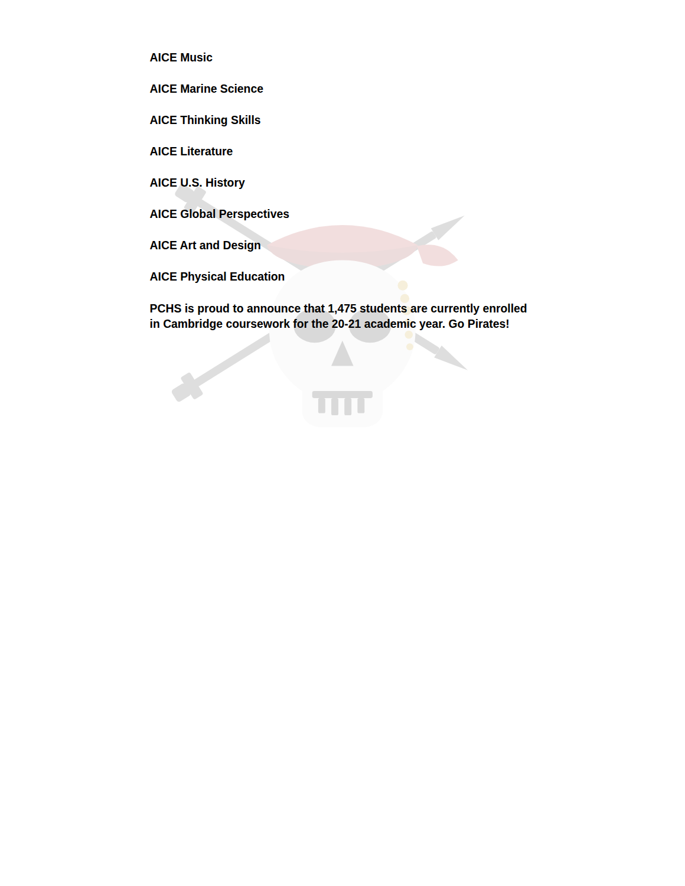AICE Music
AICE Marine Science
AICE Thinking Skills
AICE Literature
AICE U.S. History
AICE Global Perspectives
AICE Art and Design
AICE Physical Education
PCHS is proud to announce that 1,475 students are currently enrolled in Cambridge coursework for the 20-21 academic year. Go Pirates!